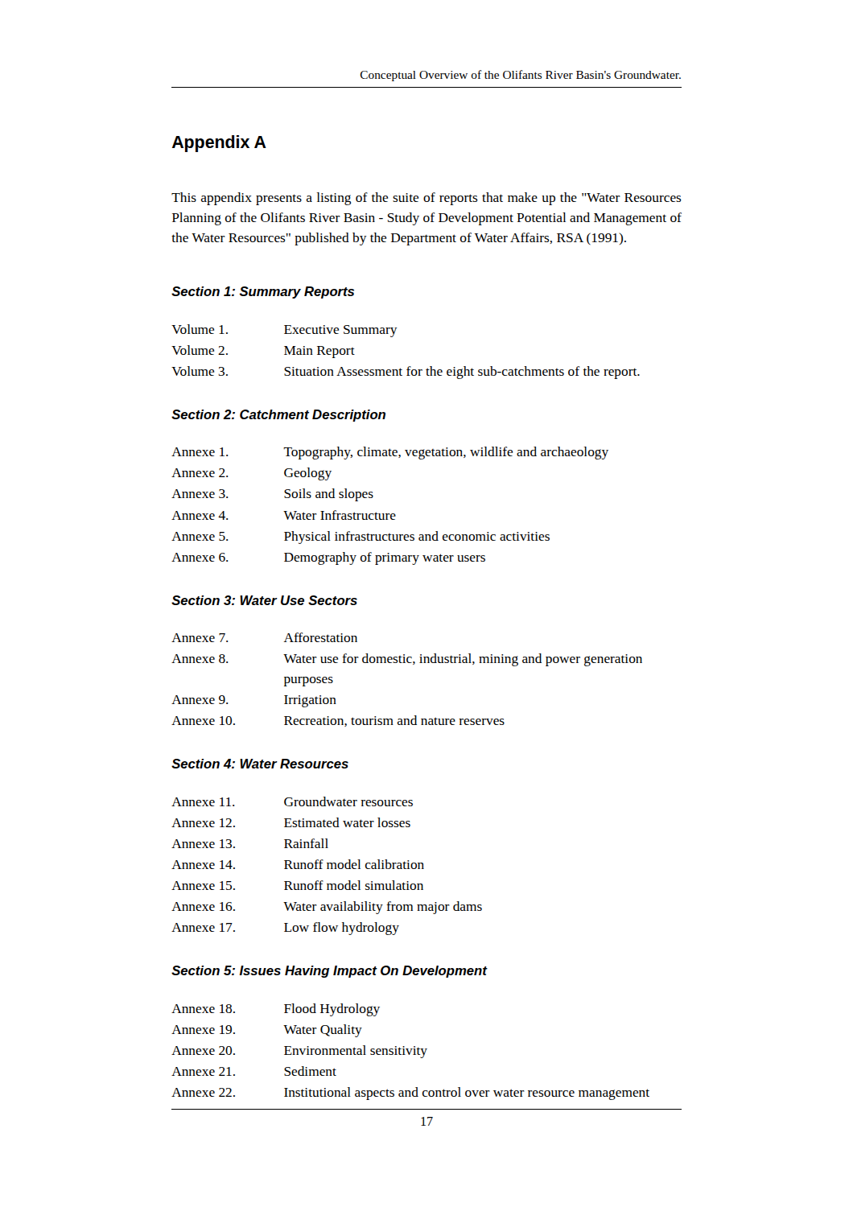Conceptual Overview of the Olifants River Basin's Groundwater.
Appendix A
This appendix presents a listing of the suite of reports that make up the "Water Resources Planning of the Olifants River Basin - Study of Development Potential and Management of the Water Resources" published by the Department of Water Affairs, RSA (1991).
Section 1: Summary Reports
| Volume 1. | Executive Summary |
| Volume 2. | Main Report |
| Volume 3. | Situation Assessment for the eight sub-catchments of the report. |
Section 2: Catchment Description
| Annexe 1. | Topography, climate, vegetation, wildlife and archaeology |
| Annexe 2. | Geology |
| Annexe 3. | Soils and slopes |
| Annexe 4. | Water Infrastructure |
| Annexe 5. | Physical infrastructures and economic activities |
| Annexe 6. | Demography of primary water users |
Section 3: Water Use Sectors
| Annexe 7. | Afforestation |
| Annexe 8. | Water use for domestic, industrial, mining and power generation purposes |
| Annexe 9. | Irrigation |
| Annexe 10. | Recreation, tourism and nature reserves |
Section 4: Water Resources
| Annexe 11. | Groundwater resources |
| Annexe 12. | Estimated water losses |
| Annexe 13. | Rainfall |
| Annexe 14. | Runoff model calibration |
| Annexe 15. | Runoff model simulation |
| Annexe 16. | Water availability from major dams |
| Annexe 17. | Low flow hydrology |
Section 5: Issues Having Impact On Development
| Annexe 18. | Flood Hydrology |
| Annexe 19. | Water Quality |
| Annexe 20. | Environmental sensitivity |
| Annexe 21. | Sediment |
| Annexe 22. | Institutional aspects and control over water resource management |
17